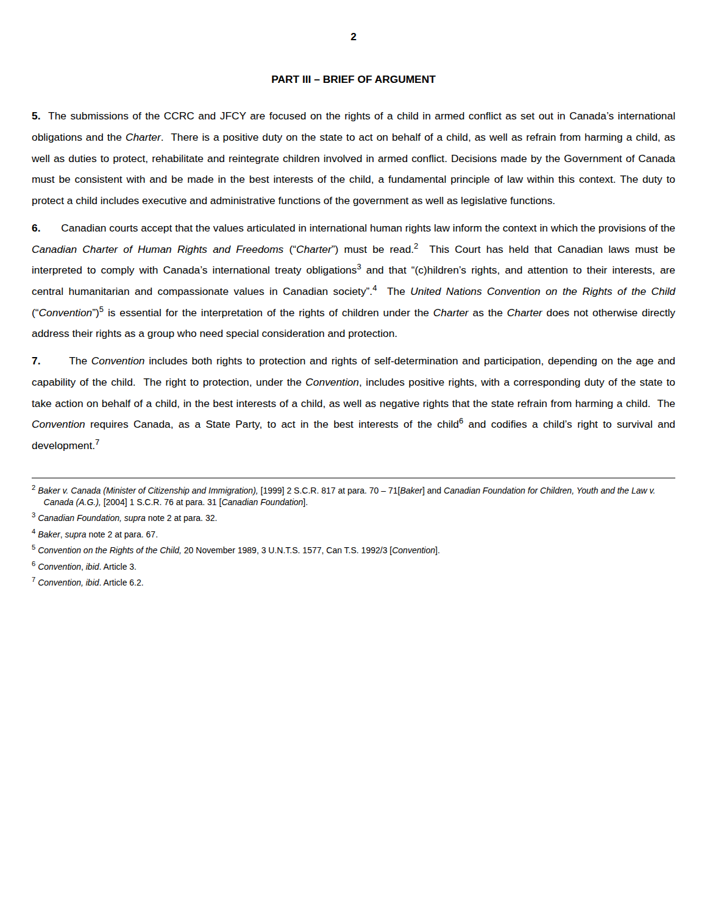2
PART III – BRIEF OF ARGUMENT
5. The submissions of the CCRC and JFCY are focused on the rights of a child in armed conflict as set out in Canada’s international obligations and the Charter. There is a positive duty on the state to act on behalf of a child, as well as refrain from harming a child, as well as duties to protect, rehabilitate and reintegrate children involved in armed conflict. Decisions made by the Government of Canada must be consistent with and be made in the best interests of the child, a fundamental principle of law within this context. The duty to protect a child includes executive and administrative functions of the government as well as legislative functions.
6. Canadian courts accept that the values articulated in international human rights law inform the context in which the provisions of the Canadian Charter of Human Rights and Freedoms (“Charter”) must be read.2 This Court has held that Canadian laws must be interpreted to comply with Canada’s international treaty obligations3 and that “(c)hildren’s rights, and attention to their interests, are central humanitarian and compassionate values in Canadian society”.4 The United Nations Convention on the Rights of the Child (“Convention”)5 is essential for the interpretation of the rights of children under the Charter as the Charter does not otherwise directly address their rights as a group who need special consideration and protection.
7. The Convention includes both rights to protection and rights of self-determination and participation, depending on the age and capability of the child. The right to protection, under the Convention, includes positive rights, with a corresponding duty of the state to take action on behalf of a child, in the best interests of a child, as well as negative rights that the state refrain from harming a child. The Convention requires Canada, as a State Party, to act in the best interests of the child6 and codifies a child’s right to survival and development.7
2 Baker v. Canada (Minister of Citizenship and Immigration), [1999] 2 S.C.R. 817 at para. 70 – 71[Baker] and Canadian Foundation for Children, Youth and the Law v. Canada (A.G.), [2004] 1 S.C.R. 76 at para. 31 [Canadian Foundation].
3 Canadian Foundation, supra note 2 at para. 32.
4 Baker, supra note 2 at para. 67.
5 Convention on the Rights of the Child, 20 November 1989, 3 U.N.T.S. 1577, Can T.S. 1992/3 [Convention].
6 Convention, ibid. Article 3.
7 Convention, ibid. Article 6.2.